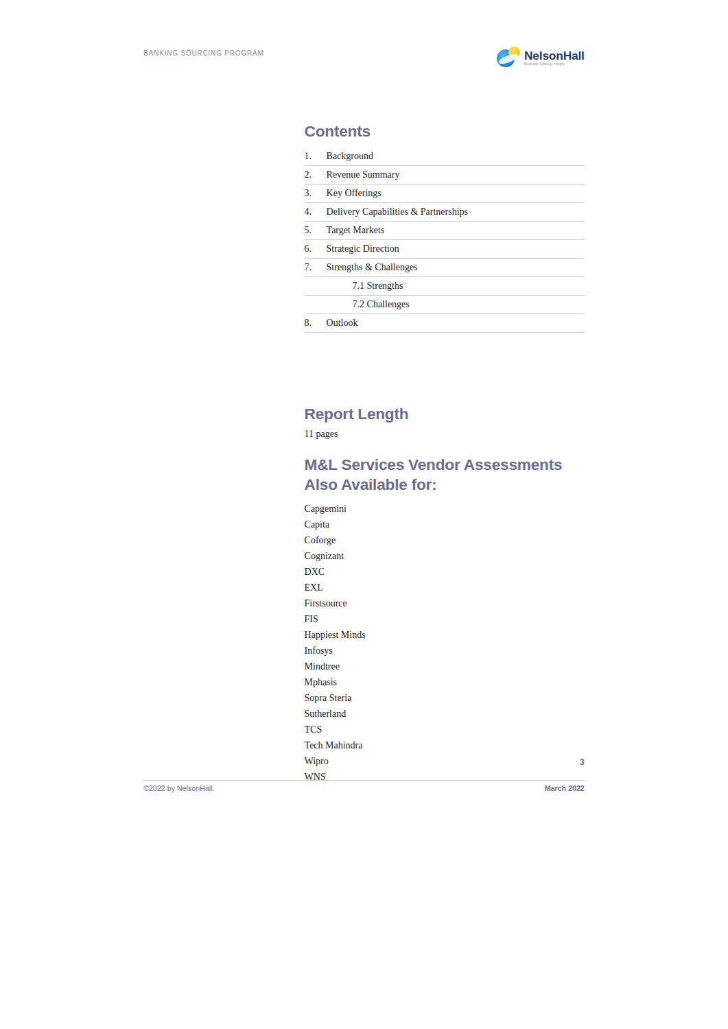Banking Sourcing Program
NelsonHall
Business Strategy Insight
Contents
| 1. | Background |
| 2. | Revenue Summary |
| 3. | Key Offerings |
| 4. | Delivery Capabilities & Partnerships |
| 5. | Target Markets |
| 6. | Strategic Direction |
| 7. | Strengths & Challenges |
| | 7.1 Strengths |
| | 7.2 Challenges |
| 8. | Outlook |
Report Length
11 pages
M&L Services Vendor Assessments Also Available for:
Capgemini
Capita
Coforge
Cognizant
DXC
EXL
Firstsource
FIS
Happiest Minds
Infosys
Mindtree
Mphasis
Sopra Steria
Sutherland
TCS
Tech Mahindra
Wipro
WNS
3
©2022 by NelsonHall.
March 2022